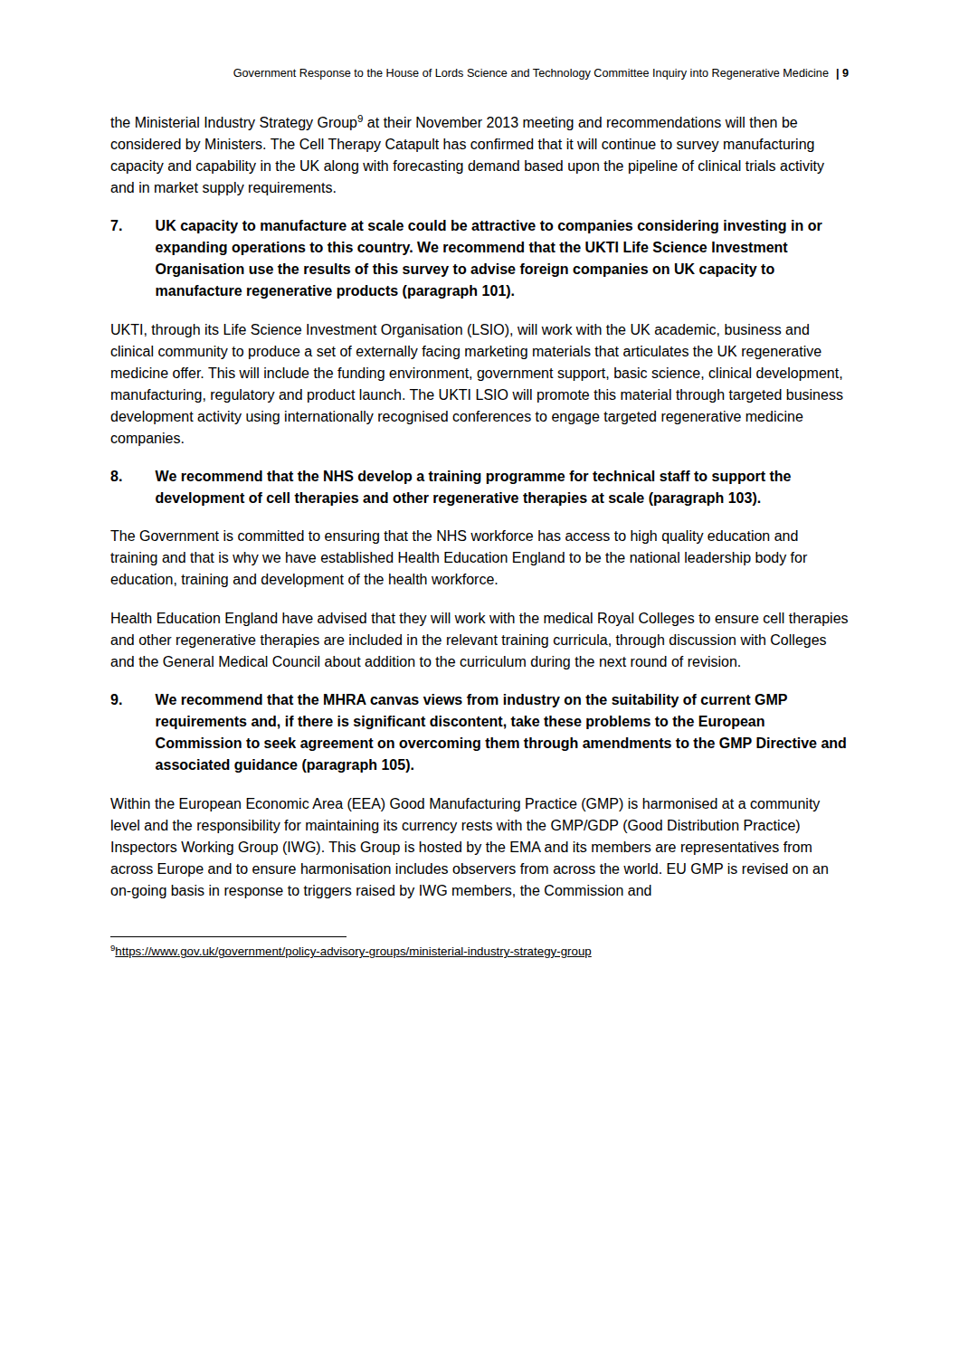Government Response to the House of Lords Science and Technology Committee Inquiry into Regenerative Medicine | 9
the Ministerial Industry Strategy Group9 at their November 2013 meeting and recommendations will then be considered by Ministers. The Cell Therapy Catapult has confirmed that it will continue to survey manufacturing capacity and capability in the UK along with forecasting demand based upon the pipeline of clinical trials activity and in market supply requirements.
7. UK capacity to manufacture at scale could be attractive to companies considering investing in or expanding operations to this country. We recommend that the UKTI Life Science Investment Organisation use the results of this survey to advise foreign companies on UK capacity to manufacture regenerative products (paragraph 101).
UKTI, through its Life Science Investment Organisation (LSIO), will work with the UK academic, business and clinical community to produce a set of externally facing marketing materials that articulates the UK regenerative medicine offer. This will include the funding environment, government support, basic science, clinical development, manufacturing, regulatory and product launch. The UKTI LSIO will promote this material through targeted business development activity using internationally recognised conferences to engage targeted regenerative medicine companies.
8. We recommend that the NHS develop a training programme for technical staff to support the development of cell therapies and other regenerative therapies at scale (paragraph 103).
The Government is committed to ensuring that the NHS workforce has access to high quality education and training and that is why we have established Health Education England to be the national leadership body for education, training and development of the health workforce.
Health Education England have advised that they will work with the medical Royal Colleges to ensure cell therapies and other regenerative therapies are included in the relevant training curricula, through discussion with Colleges and the General Medical Council about addition to the curriculum during the next round of revision.
9. We recommend that the MHRA canvas views from industry on the suitability of current GMP requirements and, if there is significant discontent, take these problems to the European Commission to seek agreement on overcoming them through amendments to the GMP Directive and associated guidance (paragraph 105).
Within the European Economic Area (EEA) Good Manufacturing Practice (GMP) is harmonised at a community level and the responsibility for maintaining its currency rests with the GMP/GDP (Good Distribution Practice) Inspectors Working Group (IWG). This Group is hosted by the EMA and its members are representatives from across Europe and to ensure harmonisation includes observers from across the world. EU GMP is revised on an on-going basis in response to triggers raised by IWG members, the Commission and
9https://www.gov.uk/government/policy-advisory-groups/ministerial-industry-strategy-group